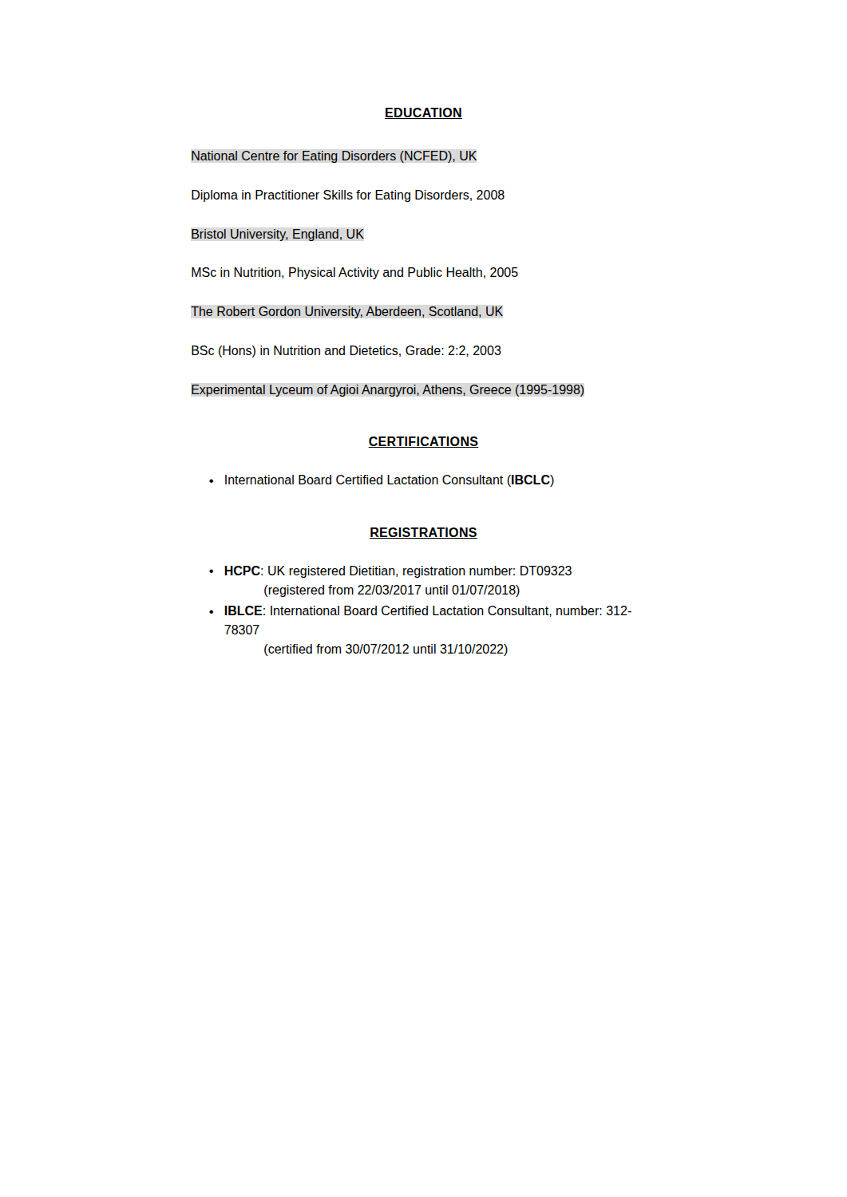EDUCATION
National Centre for Eating Disorders (NCFED), UK
Diploma in Practitioner Skills for Eating Disorders, 2008
Bristol University, England, UK
MSc in Nutrition, Physical Activity and Public Health, 2005
The Robert Gordon University, Aberdeen, Scotland, UK
BSc (Hons) in Nutrition and Dietetics, Grade: 2:2, 2003
Experimental Lyceum of Agioi Anargyroi, Athens, Greece (1995-1998)
CERTIFICATIONS
International Board Certified Lactation Consultant (IBCLC)
REGISTRATIONS
HCPC: UK registered Dietitian, registration number: DT09323 (registered from 22/03/2017 until 01/07/2018)
IBLCE: International Board Certified Lactation Consultant, number: 312-78307 (certified from 30/07/2012 until 31/10/2022)